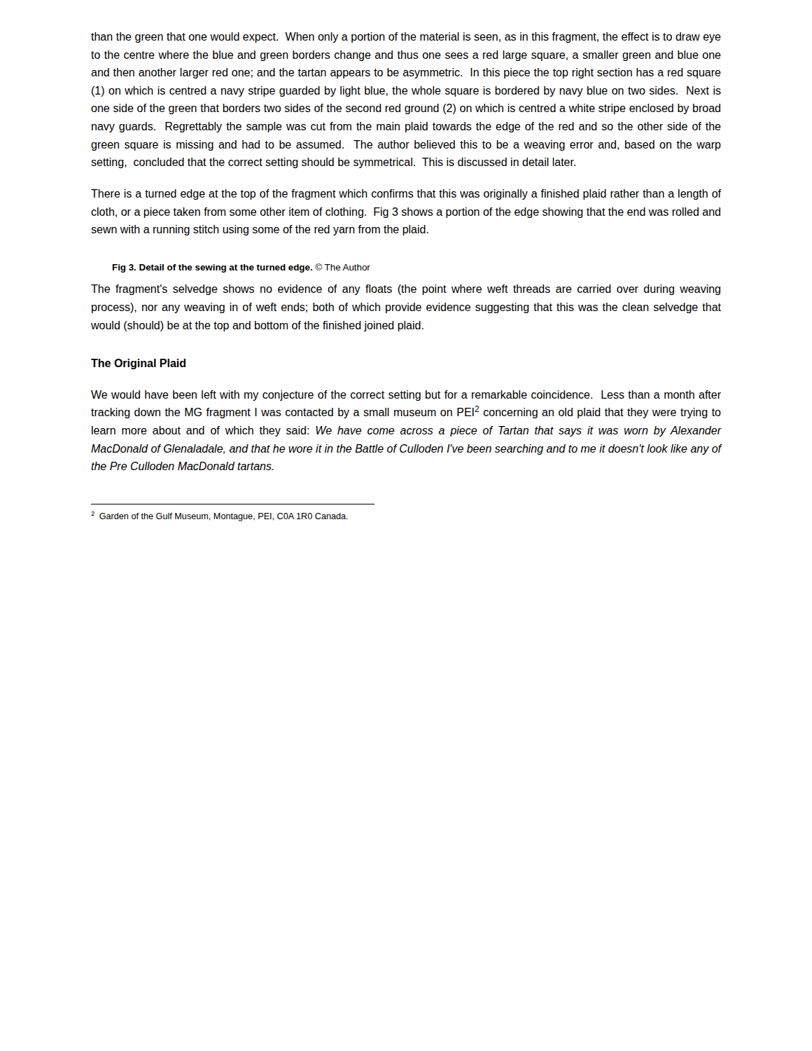than the green that one would expect. When only a portion of the material is seen, as in this fragment, the effect is to draw eye to the centre where the blue and green borders change and thus one sees a red large square, a smaller green and blue one and then another larger red one; and the tartan appears to be asymmetric. In this piece the top right section has a red square (1) on which is centred a navy stripe guarded by light blue, the whole square is bordered by navy blue on two sides. Next is one side of the green that borders two sides of the second red ground (2) on which is centred a white stripe enclosed by broad navy guards. Regrettably the sample was cut from the main plaid towards the edge of the red and so the other side of the green square is missing and had to be assumed. The author believed this to be a weaving error and, based on the warp setting, concluded that the correct setting should be symmetrical. This is discussed in detail later.
There is a turned edge at the top of the fragment which confirms that this was originally a finished plaid rather than a length of cloth, or a piece taken from some other item of clothing. Fig 3 shows a portion of the edge showing that the end was rolled and sewn with a running stitch using some of the red yarn from the plaid.
Fig 3. Detail of the sewing at the turned edge. © The Author
The fragment's selvedge shows no evidence of any floats (the point where weft threads are carried over during weaving process), nor any weaving in of weft ends; both of which provide evidence suggesting that this was the clean selvedge that would (should) be at the top and bottom of the finished joined plaid.
The Original Plaid
We would have been left with my conjecture of the correct setting but for a remarkable coincidence. Less than a month after tracking down the MG fragment I was contacted by a small museum on PEI2 concerning an old plaid that they were trying to learn more about and of which they said: We have come across a piece of Tartan that says it was worn by Alexander MacDonald of Glenaladale, and that he wore it in the Battle of Culloden I've been searching and to me it doesn't look like any of the Pre Culloden MacDonald tartans.
2 Garden of the Gulf Museum, Montague, PEI, C0A 1R0 Canada.